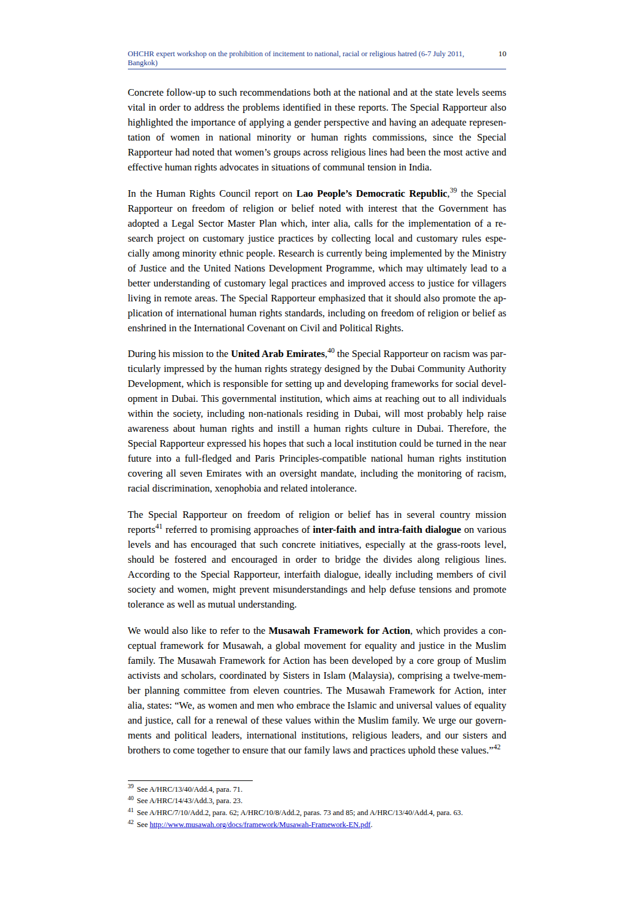OHCHR expert workshop on the prohibition of incitement to national, racial or religious hatred (6-7 July 2011, Bangkok) 10
Concrete follow-up to such recommendations both at the national and at the state levels seems vital in order to address the problems identified in these reports. The Special Rapporteur also highlighted the importance of applying a gender perspective and having an adequate representation of women in national minority or human rights commissions, since the Special Rapporteur had noted that women’s groups across religious lines had been the most active and effective human rights advocates in situations of communal tension in India.
In the Human Rights Council report on Lao People’s Democratic Republic,39 the Special Rapporteur on freedom of religion or belief noted with interest that the Government has adopted a Legal Sector Master Plan which, inter alia, calls for the implementation of a research project on customary justice practices by collecting local and customary rules especially among minority ethnic people. Research is currently being implemented by the Ministry of Justice and the United Nations Development Programme, which may ultimately lead to a better understanding of customary legal practices and improved access to justice for villagers living in remote areas. The Special Rapporteur emphasized that it should also promote the application of international human rights standards, including on freedom of religion or belief as enshrined in the International Covenant on Civil and Political Rights.
During his mission to the United Arab Emirates,40 the Special Rapporteur on racism was particularly impressed by the human rights strategy designed by the Dubai Community Authority Development, which is responsible for setting up and developing frameworks for social development in Dubai. This governmental institution, which aims at reaching out to all individuals within the society, including non-nationals residing in Dubai, will most probably help raise awareness about human rights and instill a human rights culture in Dubai. Therefore, the Special Rapporteur expressed his hopes that such a local institution could be turned in the near future into a full-fledged and Paris Principles-compatible national human rights institution covering all seven Emirates with an oversight mandate, including the monitoring of racism, racial discrimination, xenophobia and related intolerance.
The Special Rapporteur on freedom of religion or belief has in several country mission reports41 referred to promising approaches of inter-faith and intra-faith dialogue on various levels and has encouraged that such concrete initiatives, especially at the grass-roots level, should be fostered and encouraged in order to bridge the divides along religious lines. According to the Special Rapporteur, interfaith dialogue, ideally including members of civil society and women, might prevent misunderstandings and help defuse tensions and promote tolerance as well as mutual understanding.
We would also like to refer to the Musawah Framework for Action, which provides a conceptual framework for Musawah, a global movement for equality and justice in the Muslim family. The Musawah Framework for Action has been developed by a core group of Muslim activists and scholars, coordinated by Sisters in Islam (Malaysia), comprising a twelve-member planning committee from eleven countries. The Musawah Framework for Action, inter alia, states: “We, as women and men who embrace the Islamic and universal values of equality and justice, call for a renewal of these values within the Muslim family. We urge our governments and political leaders, international institutions, religious leaders, and our sisters and brothers to come together to ensure that our family laws and practices uphold these values.”42
39 See A/HRC/13/40/Add.4, para. 71.
40 See A/HRC/14/43/Add.3, para. 23.
41 See A/HRC/7/10/Add.2, para. 62; A/HRC/10/8/Add.2, paras. 73 and 85; and A/HRC/13/40/Add.4, para. 63.
42 See http://www.musawah.org/docs/framework/Musawah-Framework-EN.pdf.